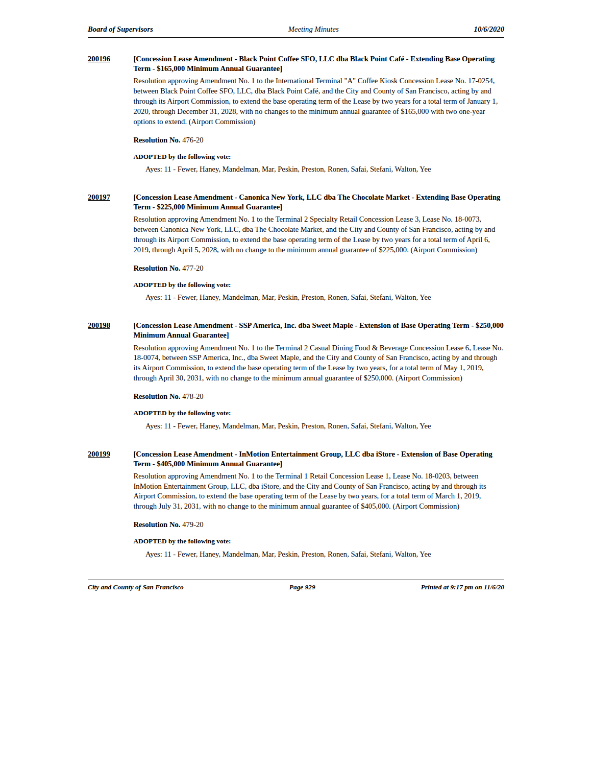Board of Supervisors
Meeting Minutes
10/6/2020
200196
[Concession Lease Amendment - Black Point Coffee SFO, LLC dba Black Point Café - Extending Base Operating Term - $165,000 Minimum Annual Guarantee]
Resolution approving Amendment No. 1 to the International Terminal "A" Coffee Kiosk Concession Lease No. 17-0254, between Black Point Coffee SFO, LLC, dba Black Point Café, and the City and County of San Francisco, acting by and through its Airport Commission, to extend the base operating term of the Lease by two years for a total term of January 1, 2020, through December 31, 2028, with no changes to the minimum annual guarantee of $165,000 with two one-year options to extend. (Airport Commission)
Resolution No. 476-20
ADOPTED by the following vote:
Ayes: 11 - Fewer, Haney, Mandelman, Mar, Peskin, Preston, Ronen, Safai, Stefani, Walton, Yee
200197
[Concession Lease Amendment - Canonica New York, LLC dba The Chocolate Market - Extending Base Operating Term - $225,000 Minimum Annual Guarantee]
Resolution approving Amendment No. 1 to the Terminal 2 Specialty Retail Concession Lease 3, Lease No. 18-0073, between Canonica New York, LLC, dba The Chocolate Market, and the City and County of San Francisco, acting by and through its Airport Commission, to extend the base operating term of the Lease by two years for a total term of April 6, 2019, through April 5, 2028, with no change to the minimum annual guarantee of $225,000. (Airport Commission)
Resolution No. 477-20
ADOPTED by the following vote:
Ayes: 11 - Fewer, Haney, Mandelman, Mar, Peskin, Preston, Ronen, Safai, Stefani, Walton, Yee
200198
[Concession Lease Amendment - SSP America, Inc. dba Sweet Maple - Extension of Base Operating Term - $250,000 Minimum Annual Guarantee]
Resolution approving Amendment No. 1 to the Terminal 2 Casual Dining Food & Beverage Concession Lease 6, Lease No. 18-0074, between SSP America, Inc., dba Sweet Maple, and the City and County of San Francisco, acting by and through its Airport Commission, to extend the base operating term of the Lease by two years, for a total term of May 1, 2019, through April 30, 2031, with no change to the minimum annual guarantee of $250,000. (Airport Commission)
Resolution No. 478-20
ADOPTED by the following vote:
Ayes: 11 - Fewer, Haney, Mandelman, Mar, Peskin, Preston, Ronen, Safai, Stefani, Walton, Yee
200199
[Concession Lease Amendment - InMotion Entertainment Group, LLC dba iStore - Extension of Base Operating Term - $405,000 Minimum Annual Guarantee]
Resolution approving Amendment No. 1 to the Terminal 1 Retail Concession Lease 1, Lease No. 18-0203, between InMotion Entertainment Group, LLC, dba iStore, and the City and County of San Francisco, acting by and through its Airport Commission, to extend the base operating term of the Lease by two years, for a total term of March 1, 2019, through July 31, 2031, with no change to the minimum annual guarantee of $405,000. (Airport Commission)
Resolution No. 479-20
ADOPTED by the following vote:
Ayes: 11 - Fewer, Haney, Mandelman, Mar, Peskin, Preston, Ronen, Safai, Stefani, Walton, Yee
City and County of San Francisco
Page 929
Printed at 9:17 pm on 11/6/20